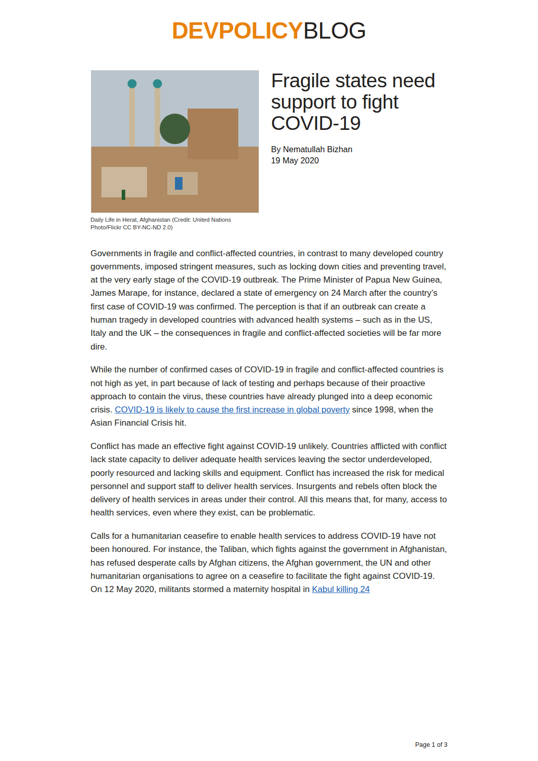DEV POLICY BLOG
Daily Life in Herat, Afghanistan (Credit: United Nations Photo/Flickr CC BY-NC-ND 2.0)
Fragile states need support to fight COVID-19
By Nematullah Bizhan 19 May 2020
Governments in fragile and conflict-affected countries, in contrast to many developed country governments, imposed stringent measures, such as locking down cities and preventing travel, at the very early stage of the COVID-19 outbreak. The Prime Minister of Papua New Guinea, James Marape, for instance, declared a state of emergency on 24 March after the country’s first case of COVID-19 was confirmed. The perception is that if an outbreak can create a human tragedy in developed countries with advanced health systems – such as in the US, Italy and the UK – the consequences in fragile and conflict-affected societies will be far more dire.
While the number of confirmed cases of COVID-19 in fragile and conflict-affected countries is not high as yet, in part because of lack of testing and perhaps because of their proactive approach to contain the virus, these countries have already plunged into a deep economic crisis. COVID-19 is likely to cause the first increase in global poverty since 1998, when the Asian Financial Crisis hit.
Conflict has made an effective fight against COVID-19 unlikely. Countries afflicted with conflict lack state capacity to deliver adequate health services leaving the sector underdeveloped, poorly resourced and lacking skills and equipment. Conflict has increased the risk for medical personnel and support staff to deliver health services. Insurgents and rebels often block the delivery of health services in areas under their control. All this means that, for many, access to health services, even where they exist, can be problematic.
Calls for a humanitarian ceasefire to enable health services to address COVID-19 have not been honoured. For instance, the Taliban, which fights against the government in Afghanistan, has refused desperate calls by Afghan citizens, the Afghan government, the UN and other humanitarian organisations to agree on a ceasefire to facilitate the fight against COVID-19. On 12 May 2020, militants stormed a maternity hospital in Kabul killing 24
Page 1 of 3